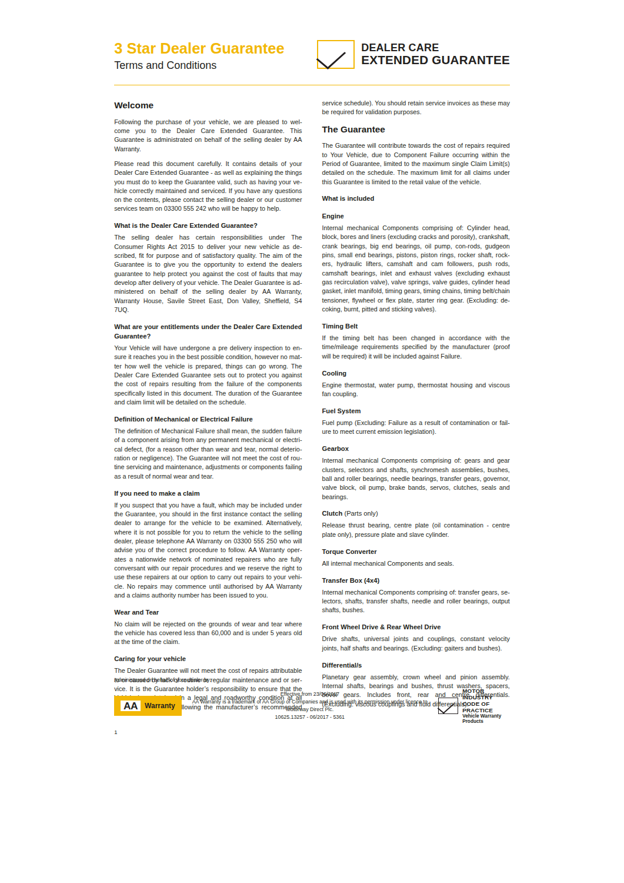3 Star Dealer Guarantee
Terms and Conditions
DEALER CARE
EXTENDED GUARANTEE
Welcome
Following the purchase of your vehicle, we are pleased to welcome you to the Dealer Care Extended Guarantee. This Guarantee is administrated on behalf of the selling dealer by AA Warranty.
Please read this document carefully. It contains details of your Dealer Care Extended Guarantee - as well as explaining the things you must do to keep the Guarantee valid, such as having your vehicle correctly maintained and serviced. If you have any questions on the contents, please contact the selling dealer or our customer services team on 03300 555 242 who will be happy to help.
What is the Dealer Care Extended Guarantee?
The selling dealer has certain responsibilities under The Consumer Rights Act 2015 to deliver your new vehicle as described, fit for purpose and of satisfactory quality. The aim of the Guarantee is to give you the opportunity to extend the dealers guarantee to help protect you against the cost of faults that may develop after delivery of your vehicle. The Dealer Guarantee is administered on behalf of the selling dealer by AA Warranty, Warranty House, Savile Street East, Don Valley, Sheffield, S4 7UQ.
What are your entitlements under the Dealer Care Extended Guarantee?
Your Vehicle will have undergone a pre delivery inspection to ensure it reaches you in the best possible condition, however no matter how well the vehicle is prepared, things can go wrong. The Dealer Care Extended Guarantee sets out to protect you against the cost of repairs resulting from the failure of the components specifically listed in this document. The duration of the Guarantee and claim limit will be detailed on the schedule.
Definition of Mechanical or Electrical Failure
The definition of Mechanical Failure shall mean, the sudden failure of a component arising from any permanent mechanical or electrical defect, (for a reason other than wear and tear, normal deterioration or negligence). The Guarantee will not meet the cost of routine servicing and maintenance, adjustments or components failing as a result of normal wear and tear.
If you need to make a claim
If you suspect that you have a fault, which may be included under the Guarantee, you should in the first instance contact the selling dealer to arrange for the vehicle to be examined. Alternatively, where it is not possible for you to return the vehicle to the selling dealer, please telephone AA Warranty on 03300 555 250 who will advise you of the correct procedure to follow. AA Warranty operates a nationwide network of nominated repairers who are fully conversant with our repair procedures and we reserve the right to use these repairers at our option to carry out repairs to your vehicle. No repairs may commence until authorised by AA Warranty and a claims authority number has been issued to you.
Wear and Tear
No claim will be rejected on the grounds of wear and tear where the vehicle has covered less than 60,000 and is under 5 years old at the time of the claim.
Caring for your vehicle
The Dealer Guarantee will not meet the cost of repairs attributable to or caused by lack of routine or regular maintenance and or service. It is the Guarantee holder’s responsibility to ensure that the Vehicle is maintained in a legal and roadworthy condition at all times (preferably by following the manufacturer’s recommended service schedule). You should retain service invoices as these may be required for validation purposes.
The Guarantee
The Guarantee will contribute towards the cost of repairs required to Your Vehicle, due to Component Failure occurring within the Period of Guarantee, limited to the maximum single Claim Limit(s) detailed on the schedule. The maximum limit for all claims under this Guarantee is limited to the retail value of the vehicle.
What is included
Engine
Internal mechanical Components comprising of: Cylinder head, block, bores and liners (excluding cracks and porosity), crankshaft, crank bearings, big end bearings, oil pump, con-rods, gudgeon pins, small end bearings, pistons, piston rings, rocker shaft, rockers, hydraulic lifters, camshaft and cam followers, push rods, camshaft bearings, inlet and exhaust valves (excluding exhaust gas recirculation valve), valve springs, valve guides, cylinder head gasket, inlet manifold, timing gears, timing chains, timing belt/chain tensioner, flywheel or flex plate, starter ring gear. (Excluding: de-coking, burnt, pitted and sticking valves).
Timing Belt
If the timing belt has been changed in accordance with the time/mileage requirements specified by the manufacturer (proof will be required) it will be included against Failure.
Cooling
Engine thermostat, water pump, thermostat housing and viscous fan coupling.
Fuel System
Fuel pump (Excluding: Failure as a result of contamination or failure to meet current emission legislation).
Gearbox
Internal mechanical Components comprising of: gears and gear clusters, selectors and shafts, synchromesh assemblies, bushes, ball and roller bearings, needle bearings, transfer gears, governor, valve block, oil pump, brake bands, servos, clutches, seals and bearings.
Clutch (Parts only)
Release thrust bearing, centre plate (oil contamination - centre plate only), pressure plate and slave cylinder.
Torque Converter
All internal mechanical Components and seals.
Transfer Box (4x4)
Internal mechanical Components comprising of: transfer gears, selectors, shafts, transfer shafts, needle and roller bearings, output shafts, bushes.
Front Wheel Drive & Rear Wheel Drive
Drive shafts, universal joints and couplings, constant velocity joints, half shafts and bearings. (Excluding: gaiters and bushes).
Differential/s
Planetary gear assembly, crown wheel and pinion assembly. Internal shafts, bearings and bushes, thrust washers, spacers, bevel gears. Includes front, rear and centre differentials. (Excluding: viscous couplings and fluid differentials).
Administered on behalf of your dealer by:
AA Warranty
Effective from 23/06/2017
AA Warranty is a trademark of AA Group of Companies and is used with its permission under licence to Motorway Direct Plc.
10625.13257 - 06/2017 - 5361
MOTOR INDUSTRY
CODE OF PRACTICE
Vehicle Warranty Products
1